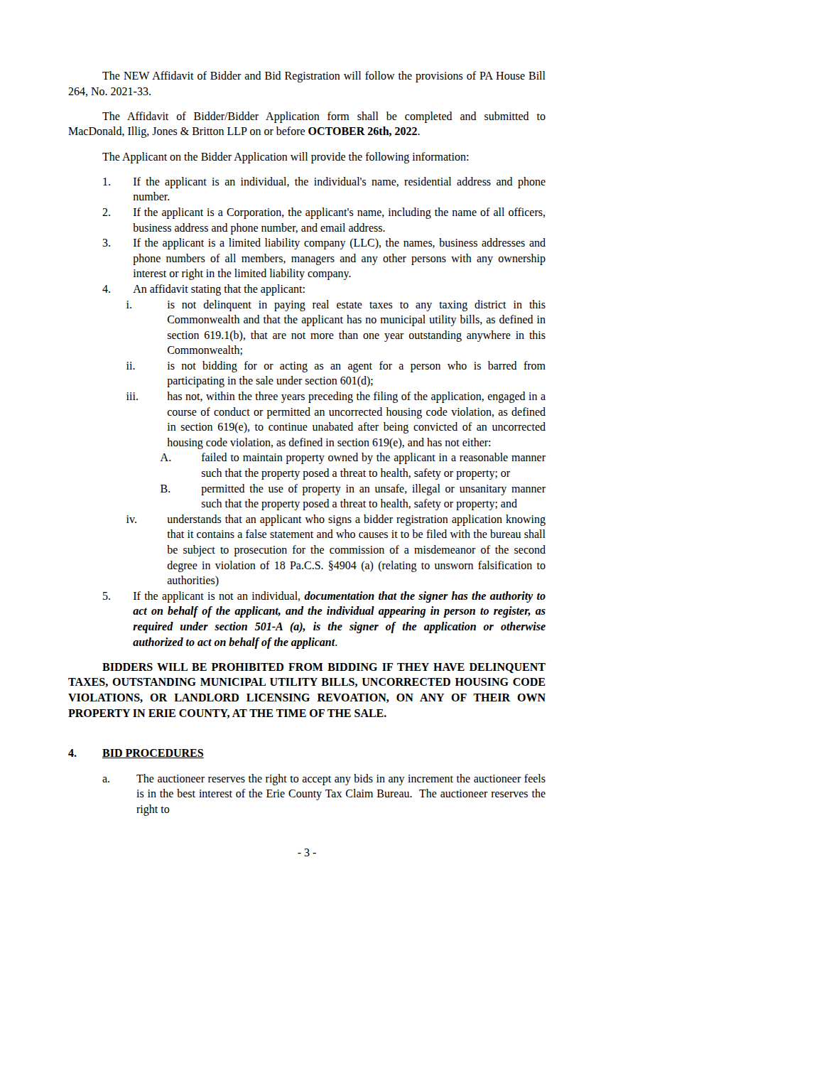The NEW Affidavit of Bidder and Bid Registration will follow the provisions of PA House Bill 264, No. 2021-33.
The Affidavit of Bidder/Bidder Application form shall be completed and submitted to MacDonald, Illig, Jones & Britton LLP on or before OCTOBER 26th, 2022.
The Applicant on the Bidder Application will provide the following information:
1.
If the applicant is an individual, the individual's name, residential address and phone number.
2.
If the applicant is a Corporation, the applicant's name, including the name of all officers, business address and phone number, and email address.
3.
If the applicant is a limited liability company (LLC), the names, business addresses and phone numbers of all members, managers and any other persons with any ownership interest or right in the limited liability company.
4.
An affidavit stating that the applicant:
i.
is not delinquent in paying real estate taxes to any taxing district in this Commonwealth and that the applicant has no municipal utility bills, as defined in section 619.1(b), that are not more than one year outstanding anywhere in this Commonwealth;
ii.
is not bidding for or acting as an agent for a person who is barred from participating in the sale under section 601(d);
iii.
has not, within the three years preceding the filing of the application, engaged in a course of conduct or permitted an uncorrected housing code violation, as defined in section 619(e), to continue unabated after being convicted of an uncorrected housing code violation, as defined in section 619(e), and has not either:
A.
failed to maintain property owned by the applicant in a reasonable manner such that the property posed a threat to health, safety or property; or
B.
permitted the use of property in an unsafe, illegal or unsanitary manner such that the property posed a threat to health, safety or property; and
iv.
understands that an applicant who signs a bidder registration application knowing that it contains a false statement and who causes it to be filed with the bureau shall be subject to prosecution for the commission of a misdemeanor of the second degree in violation of 18 Pa.C.S. §4904 (a) (relating to unsworn falsification to authorities)
5.
If the applicant is not an individual, documentation that the signer has the authority to act on behalf of the applicant, and the individual appearing in person to register, as required under section 501-A (a), is the signer of the application or otherwise authorized to act on behalf of the applicant.
BIDDERS WILL BE PROHIBITED FROM BIDDING IF THEY HAVE DELINQUENT TAXES, OUTSTANDING MUNICIPAL UTILITY BILLS, UNCORRECTED HOUSING CODE VIOLATIONS, OR LANDLORD LICENSING REVOATION, ON ANY OF THEIR OWN PROPERTY IN ERIE COUNTY, AT THE TIME OF THE SALE.
4. BID PROCEDURES
a.
The auctioneer reserves the right to accept any bids in any increment the auctioneer feels is in the best interest of the Erie County Tax Claim Bureau. The auctioneer reserves the right to
- 3 -